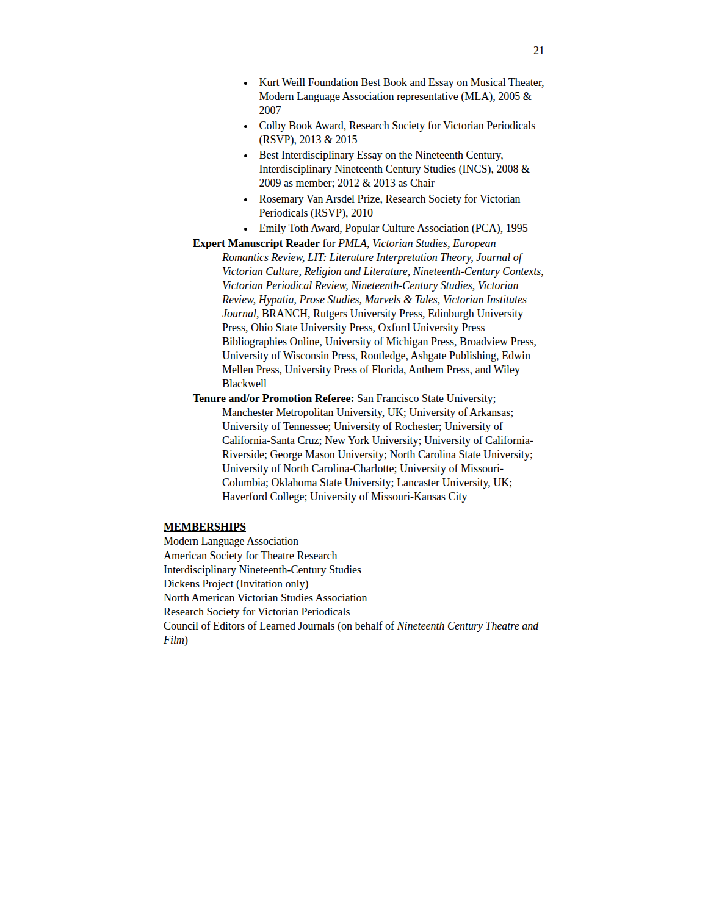21
Kurt Weill Foundation Best Book and Essay on Musical Theater, Modern Language Association representative (MLA), 2005 & 2007
Colby Book Award, Research Society for Victorian Periodicals (RSVP), 2013 & 2015
Best Interdisciplinary Essay on the Nineteenth Century, Interdisciplinary Nineteenth Century Studies (INCS), 2008 & 2009 as member; 2012 & 2013 as Chair
Rosemary Van Arsdel Prize, Research Society for Victorian Periodicals (RSVP), 2010
Emily Toth Award, Popular Culture Association (PCA), 1995
Expert Manuscript Reader for PMLA, Victorian Studies, European Romantics Review, LIT: Literature Interpretation Theory, Journal of Victorian Culture, Religion and Literature, Nineteenth-Century Contexts, Victorian Periodical Review, Nineteenth-Century Studies, Victorian Review, Hypatia, Prose Studies, Marvels & Tales, Victorian Institutes Journal, BRANCH, Rutgers University Press, Edinburgh University Press, Ohio State University Press, Oxford University Press Bibliographies Online, University of Michigan Press, Broadview Press, University of Wisconsin Press, Routledge, Ashgate Publishing, Edwin Mellen Press, University Press of Florida, Anthem Press, and Wiley Blackwell
Tenure and/or Promotion Referee: San Francisco State University; Manchester Metropolitan University, UK; University of Arkansas; University of Tennessee; University of Rochester; University of California-Santa Cruz; New York University; University of California-Riverside; George Mason University; North Carolina State University; University of North Carolina-Charlotte; University of Missouri-Columbia; Oklahoma State University; Lancaster University, UK; Haverford College; University of Missouri-Kansas City
MEMBERSHIPS
Modern Language Association
American Society for Theatre Research
Interdisciplinary Nineteenth-Century Studies
Dickens Project (Invitation only)
North American Victorian Studies Association
Research Society for Victorian Periodicals
Council of Editors of Learned Journals (on behalf of Nineteenth Century Theatre and Film)